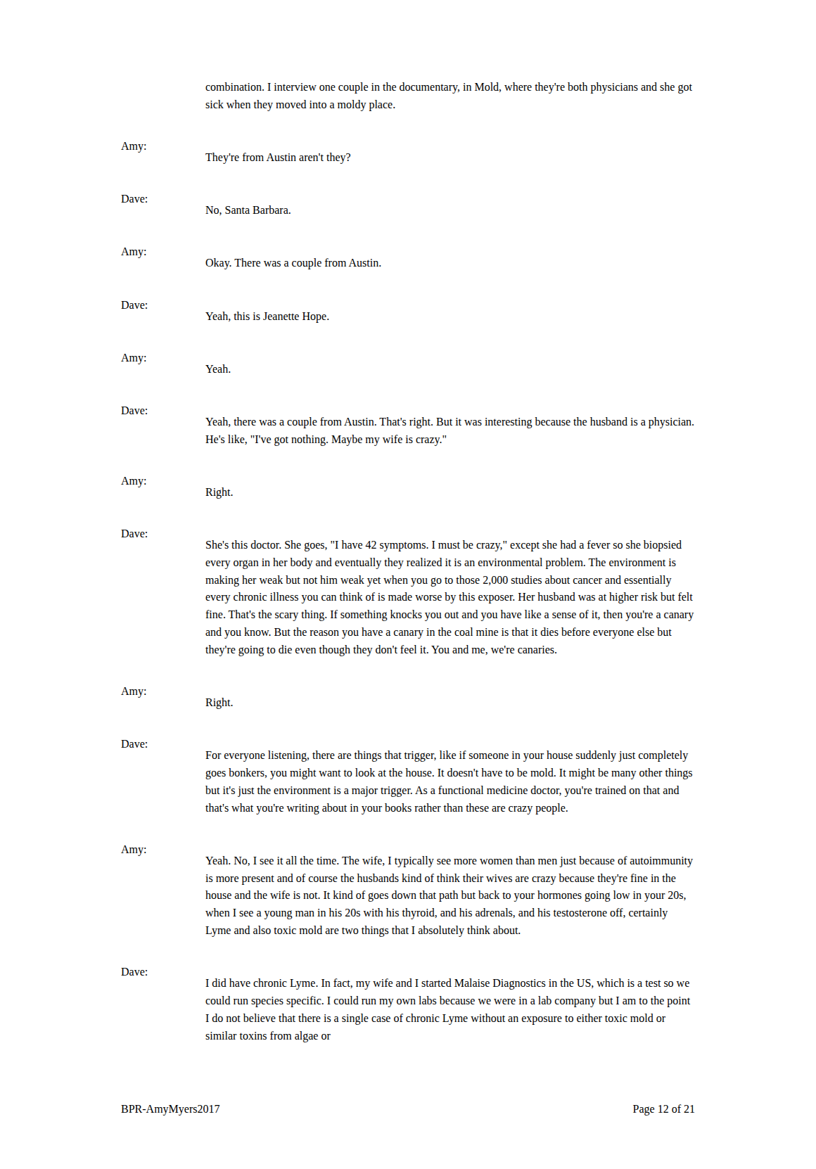combination. I interview one couple in the documentary, in Mold, where they're both physicians and she got sick when they moved into a moldy place.
Amy:
They're from Austin aren't they?
Dave:
No, Santa Barbara.
Amy:
Okay. There was a couple from Austin.
Dave:
Yeah, this is Jeanette Hope.
Amy:
Yeah.
Dave:
Yeah, there was a couple from Austin. That's right. But it was interesting because the husband is a physician. He's like, "I've got nothing. Maybe my wife is crazy."
Amy:
Right.
Dave:
She's this doctor. She goes, "I have 42 symptoms. I must be crazy," except she had a fever so she biopsied every organ in her body and eventually they realized it is an environmental problem. The environment is making her weak but not him weak yet when you go to those 2,000 studies about cancer and essentially every chronic illness you can think of is made worse by this exposer. Her husband was at higher risk but felt fine. That's the scary thing. If something knocks you out and you have like a sense of it, then you're a canary and you know. But the reason you have a canary in the coal mine is that it dies before everyone else but they're going to die even though they don't feel it. You and me, we're canaries.
Amy:
Right.
Dave:
For everyone listening, there are things that trigger, like if someone in your house suddenly just completely goes bonkers, you might want to look at the house. It doesn't have to be mold. It might be many other things but it's just the environment is a major trigger. As a functional medicine doctor, you're trained on that and that's what you're writing about in your books rather than these are crazy people.
Amy:
Yeah. No, I see it all the time. The wife, I typically see more women than men just because of autoimmunity is more present and of course the husbands kind of think their wives are crazy because they're fine in the house and the wife is not. It kind of goes down that path but back to your hormones going low in your 20s, when I see a young man in his 20s with his thyroid, and his adrenals, and his testosterone off, certainly Lyme and also toxic mold are two things that I absolutely think about.
Dave:
I did have chronic Lyme. In fact, my wife and I started Malaise Diagnostics in the US, which is a test so we could run species specific. I could run my own labs because we were in a lab company but I am to the point I do not believe that there is a single case of chronic Lyme without an exposure to either toxic mold or similar toxins from algae or
BPR-AmyMyers2017 Page 12 of 21